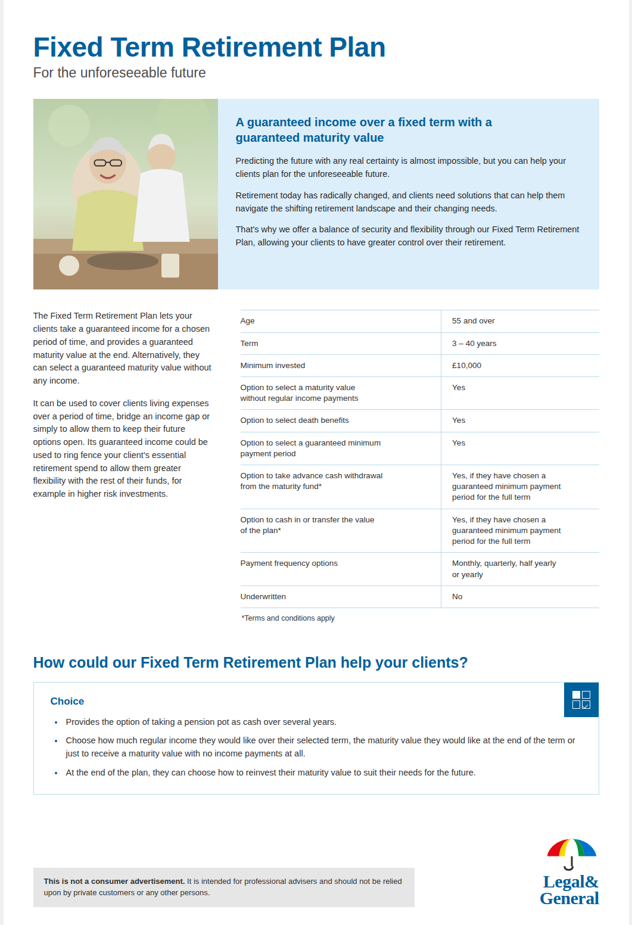Fixed Term Retirement Plan
For the unforeseeable future
A guaranteed income over a fixed term with a
guaranteed maturity value
Predicting the future with any real certainty is almost impossible, but you can help your clients plan for the unforeseeable future.
Retirement today has radically changed, and clients need solutions that can help them navigate the shifting retirement landscape and their changing needs.
That's why we offer a balance of security and flexibility through our Fixed Term Retirement Plan, allowing your clients to have greater control over their retirement.
The Fixed Term Retirement Plan lets your clients take a guaranteed income for a chosen period of time, and provides a guaranteed maturity value at the end. Alternatively, they can select a guaranteed maturity value without any income.
It can be used to cover clients living expenses over a period of time, bridge an income gap or simply to allow them to keep their future options open. Its guaranteed income could be used to ring fence your client's essential retirement spend to allow them greater flexibility with the rest of their funds, for example in higher risk investments.
| Age | 55 and over |
| Term | 3 – 40 years |
| Minimum invested | £10,000 |
| Option to select a maturity value without regular income payments | Yes |
| Option to select death benefits | Yes |
| Option to select a guaranteed minimum payment period | Yes |
| Option to take advance cash withdrawal from the maturity fund* | Yes, if they have chosen a guaranteed minimum payment period for the full term |
| Option to cash in or transfer the value of the plan* | Yes, if they have chosen a guaranteed minimum payment period for the full term |
| Payment frequency options | Monthly, quarterly, half yearly or yearly |
| Underwritten | No |
*Terms and conditions apply
How could our Fixed Term Retirement Plan help your clients?
Choice
Provides the option of taking a pension pot as cash over several years.
Choose how much regular income they would like over their selected term, the maturity value they would like at the end of the term or just to receive a maturity value with no income payments at all.
At the end of the plan, they can choose how to reinvest their maturity value to suit their needs for the future.
This is not a consumer advertisement. It is intended for professional advisers and should not be relied upon by private customers or any other persons.
Legal&
General